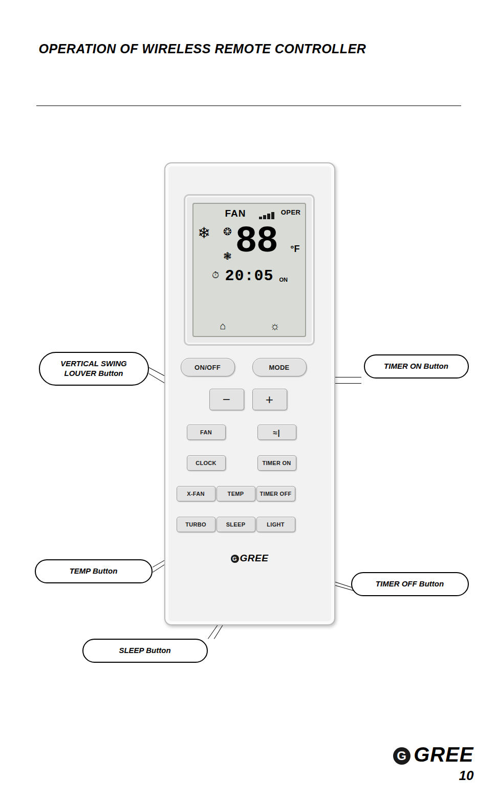OPERATION OF WIRELESS REMOTE CONTROLLER
FAN
OPER
❄
❂
❃
88
°F
⏱
20:05
ON
⌂
☼
ON/OFF
MODE
−
+
FAN
≈|
CLOCK
TIMER ON
X-FAN
TEMP
TIMER OFF
TURBO
SLEEP
LIGHT
GGREE
VERTICAL SWING
LOUVER Button
TIMER ON Button
TEMP Button
TIMER OFF Button
SLEEP Button
GGREE
10